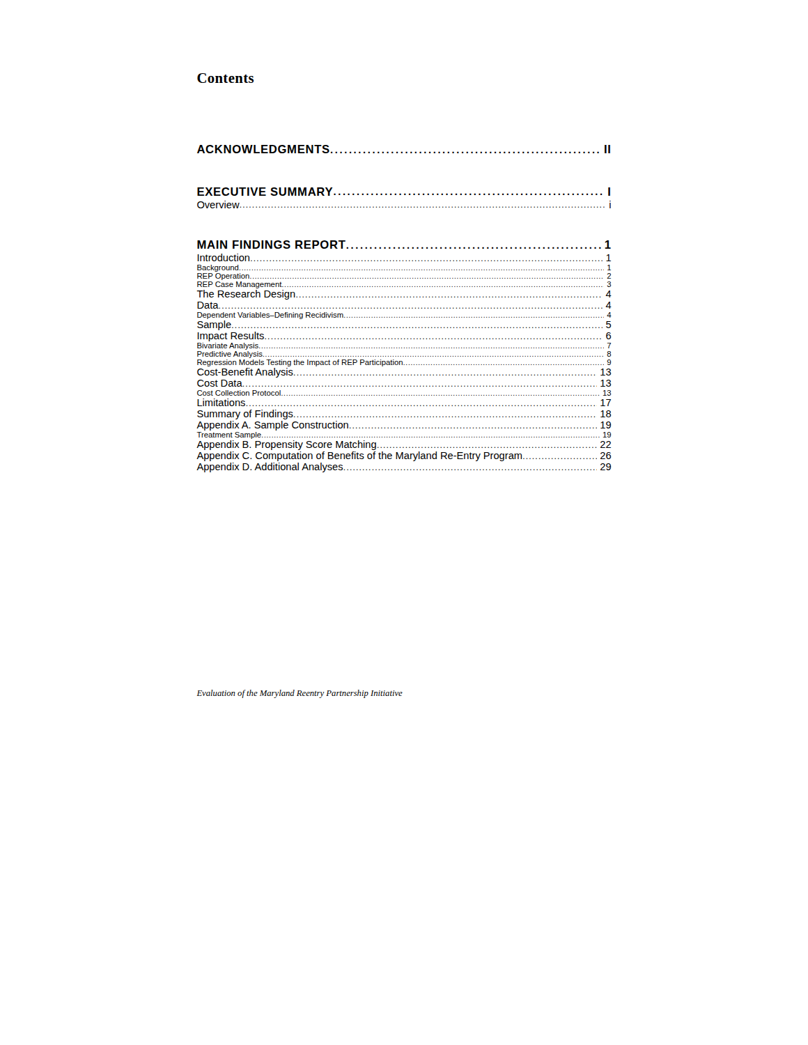Contents
ACKNOWLEDGMENTS .................................................................................................................. II
EXECUTIVE SUMMARY .............................................................................................................. I
Overview ................................................................................................................................................................................. i
MAIN FINDINGS REPORT ......................................................................................................... 1
Introduction .............................................................................................................................................................................. 1
Background ......................................................................................................................................................................................... 1
REP Operation ..................................................................................................................................................................................... 2
REP Case Management ....................................................................................................................................................................... 3
The Research Design ................................................................................................................................................................. 4
Data ......................................................................................................................................................................................... 4
Dependent Variables–Defining Recidivism ......................................................................................................................................... 4
Sample ................................................................................................................................................................................... 5
Impact Results ......................................................................................................................................................................... 6
Bivariate Analysis ............................................................................................................................................................................... 7
Predictive Analysis ............................................................................................................................................................................. 8
Regression Models Testing the Impact of REP Participation ............................................................................................................. 9
Cost-Benefit Analysis .............................................................................................................................................................. 13
Cost Data .............................................................................................................................................................................. 13
Cost Collection Protocol ................................................................................................................................................................. 13
Limitations .............................................................................................................................................................................. 17
Summary of Findings .............................................................................................................................................................. 18
Appendix A. Sample Construction ......................................................................................................................................... 19
Treatment Sample ............................................................................................................................................................................. 19
Appendix B. Propensity Score Matching .............................................................................................................................. 22
Appendix C. Computation of Benefits of the Maryland Re-Entry Program ............................................................... 26
Appendix D. Additional Analyses ........................................................................................................................................... 29
Evaluation of the Maryland Reentry Partnership Initiative